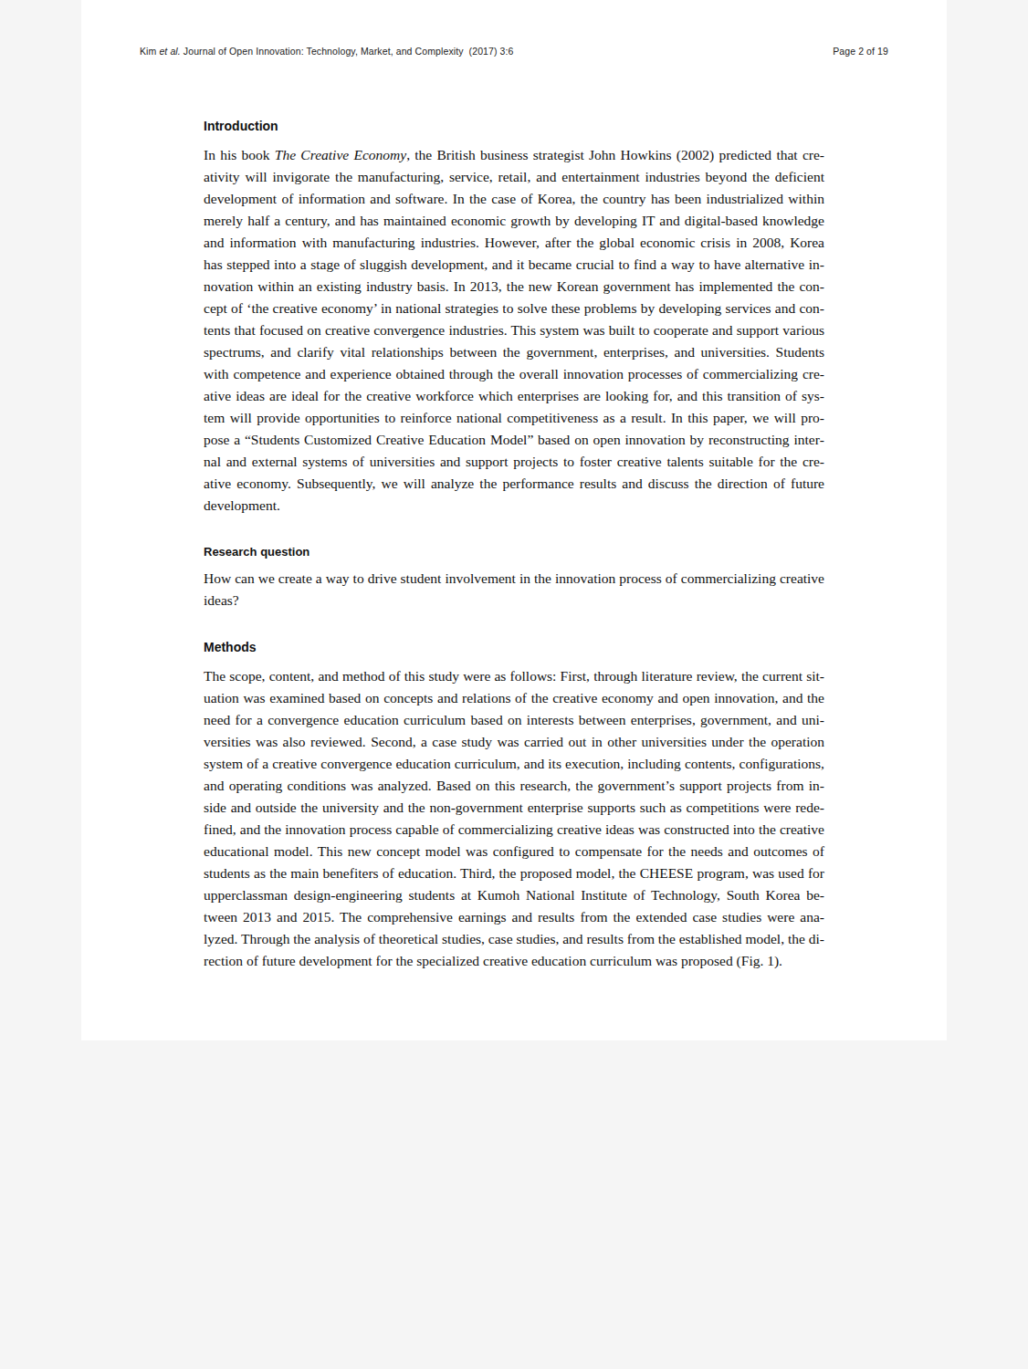Kim et al. Journal of Open Innovation: Technology, Market, and Complexity (2017) 3:6
Page 2 of 19
Introduction
In his book The Creative Economy, the British business strategist John Howkins (2002) predicted that creativity will invigorate the manufacturing, service, retail, and entertainment industries beyond the deficient development of information and software. In the case of Korea, the country has been industrialized within merely half a century, and has maintained economic growth by developing IT and digital-based knowledge and information with manufacturing industries. However, after the global economic crisis in 2008, Korea has stepped into a stage of sluggish development, and it became crucial to find a way to have alternative innovation within an existing industry basis. In 2013, the new Korean government has implemented the concept of ‘the creative economy’ in national strategies to solve these problems by developing services and contents that focused on creative convergence industries. This system was built to cooperate and support various spectrums, and clarify vital relationships between the government, enterprises, and universities. Students with competence and experience obtained through the overall innovation processes of commercializing creative ideas are ideal for the creative workforce which enterprises are looking for, and this transition of system will provide opportunities to reinforce national competitiveness as a result. In this paper, we will propose a “Students Customized Creative Education Model” based on open innovation by reconstructing internal and external systems of universities and support projects to foster creative talents suitable for the creative economy. Subsequently, we will analyze the performance results and discuss the direction of future development.
Research question
How can we create a way to drive student involvement in the innovation process of commercializing creative ideas?
Methods
The scope, content, and method of this study were as follows: First, through literature review, the current situation was examined based on concepts and relations of the creative economy and open innovation, and the need for a convergence education curriculum based on interests between enterprises, government, and universities was also reviewed. Second, a case study was carried out in other universities under the operation system of a creative convergence education curriculum, and its execution, including contents, configurations, and operating conditions was analyzed. Based on this research, the government’s support projects from inside and outside the university and the non-government enterprise supports such as competitions were redefined, and the innovation process capable of commercializing creative ideas was constructed into the creative educational model. This new concept model was configured to compensate for the needs and outcomes of students as the main benefiters of education. Third, the proposed model, the CHEESE program, was used for upperclassman design-engineering students at Kumoh National Institute of Technology, South Korea between 2013 and 2015. The comprehensive earnings and results from the extended case studies were analyzed. Through the analysis of theoretical studies, case studies, and results from the established model, the direction of future development for the specialized creative education curriculum was proposed (Fig. 1).